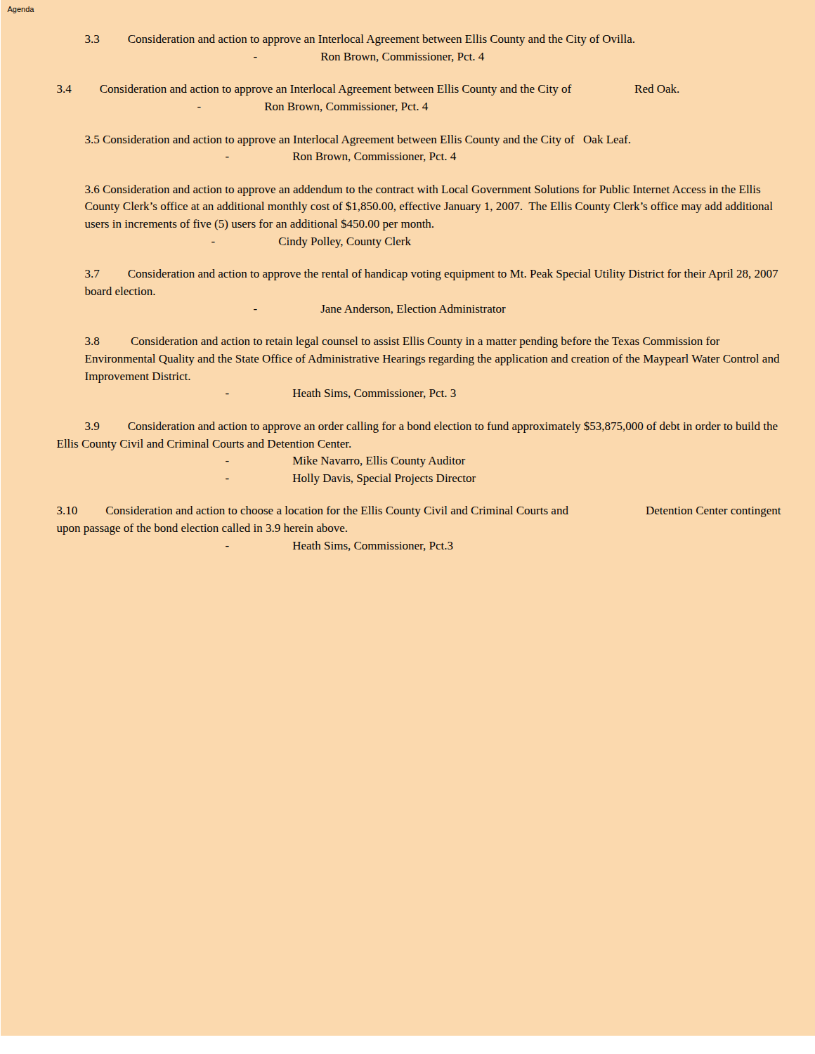Agenda
3.3 Consideration and action to approve an Interlocal Agreement between Ellis County and the City of Ovilla.
- Ron Brown, Commissioner, Pct. 4
3.4 Consideration and action to approve an Interlocal Agreement between Ellis County and the City of Red Oak.
- Ron Brown, Commissioner, Pct. 4
3.5 Consideration and action to approve an Interlocal Agreement between Ellis County and the City of Oak Leaf.
- Ron Brown, Commissioner, Pct. 4
3.6 Consideration and action to approve an addendum to the contract with Local Government Solutions for Public Internet Access in the Ellis County Clerk’s office at an additional monthly cost of $1,850.00, effective January 1, 2007. The Ellis County Clerk’s office may add additional users in increments of five (5) users for an additional $450.00 per month.
- Cindy Polley, County Clerk
3.7 Consideration and action to approve the rental of handicap voting equipment to Mt. Peak Special Utility District for their April 28, 2007 board election.
- Jane Anderson, Election Administrator
3.8 Consideration and action to retain legal counsel to assist Ellis County in a matter pending before the Texas Commission for Environmental Quality and the State Office of Administrative Hearings regarding the application and creation of the Maypearl Water Control and Improvement District.
- Heath Sims, Commissioner, Pct. 3
3.9 Consideration and action to approve an order calling for a bond election to fund approximately $53,875,000 of debt in order to build the Ellis County Civil and Criminal Courts and Detention Center.
- Mike Navarro, Ellis County Auditor
- Holly Davis, Special Projects Director
3.10 Consideration and action to choose a location for the Ellis County Civil and Criminal Courts and Detention Center contingent upon passage of the bond election called in 3.9 herein above.
- Heath Sims, Commissioner, Pct.3